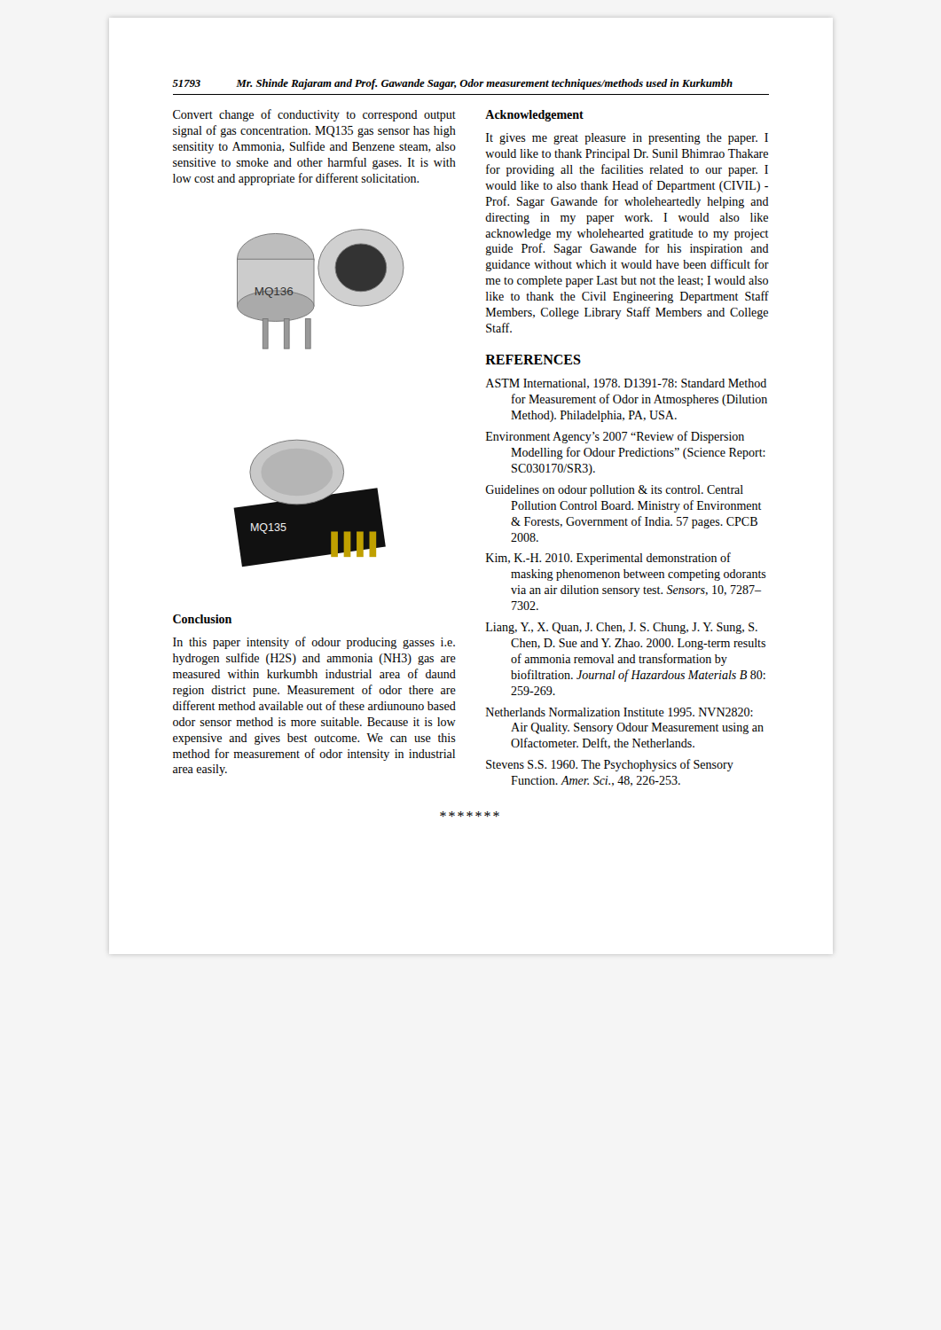51793 Mr. Shinde Rajaram and Prof. Gawande Sagar, Odor measurement techniques/methods used in Kurkumbh
Convert change of conductivity to correspond output signal of gas concentration. MQ135 gas sensor has high sensitity to Ammonia, Sulfide and Benzene steam, also sensitive to smoke and other harmful gases. It is with low cost and appropriate for different solicitation.
Conclusion
In this paper intensity of odour producing gasses i.e. hydrogen sulfide (H2S) and ammonia (NH3) gas are measured within kurkumbh industrial area of daund region district pune. Measurement of odor there are different method available out of these ardiunouno based odor sensor method is more suitable. Because it is low expensive and gives best outcome. We can use this method for measurement of odor intensity in industrial area easily.
Acknowledgement
It gives me great pleasure in presenting the paper. I would like to thank Principal Dr. Sunil Bhimrao Thakare for providing all the facilities related to our paper. I would like to also thank Head of Department (CIVIL) - Prof. Sagar Gawande for wholeheartedly helping and directing in my paper work. I would also like acknowledge my wholehearted gratitude to my project guide Prof. Sagar Gawande for his inspiration and guidance without which it would have been difficult for me to complete paper Last but not the least; I would also like to thank the Civil Engineering Department Staff Members, College Library Staff Members and College Staff.
REFERENCES
ASTM International, 1978. D1391-78: Standard Method for Measurement of Odor in Atmospheres (Dilution Method). Philadelphia, PA, USA.
Environment Agency’s 2007 “Review of Dispersion Modelling for Odour Predictions” (Science Report: SC030170/SR3).
Guidelines on odour pollution & its control. Central Pollution Control Board. Ministry of Environment & Forests, Government of India. 57 pages. CPCB 2008.
Kim, K.-H. 2010. Experimental demonstration of masking phenomenon between competing odorants via an air dilution sensory test. Sensors, 10, 7287–7302.
Liang, Y., X. Quan, J. Chen, J. S. Chung, J. Y. Sung, S. Chen, D. Sue and Y. Zhao. 2000. Long-term results of ammonia removal and transformation by biofiltration. Journal of Hazardous Materials B 80: 259-269.
Netherlands Normalization Institute 1995. NVN2820: Air Quality. Sensory Odour Measurement using an Olfactometer. Delft, the Netherlands.
Stevens S.S. 1960. The Psychophysics of Sensory Function. Amer. Sci., 48, 226-253.
*******